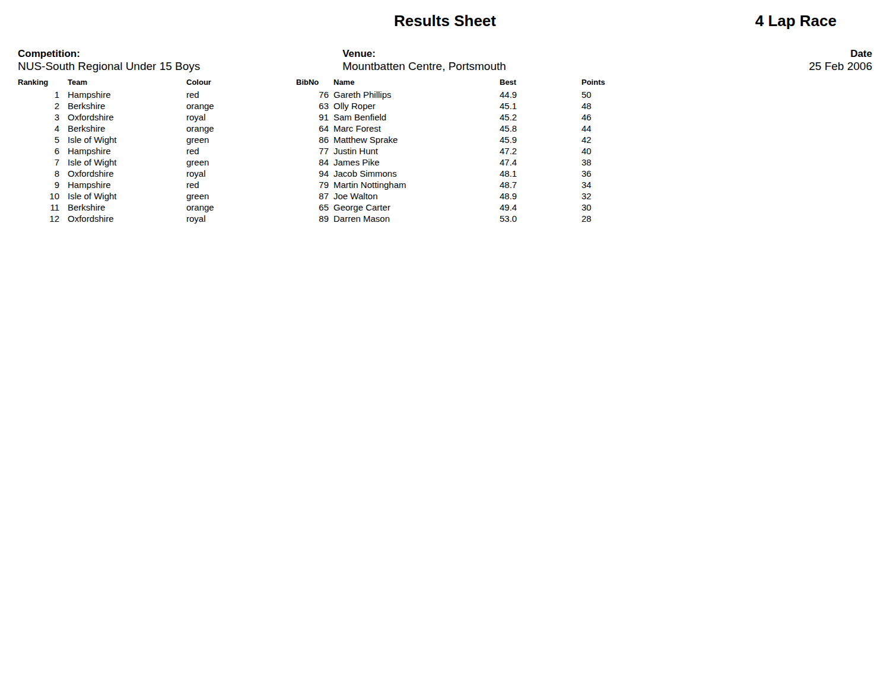Results Sheet
4 Lap Race
Competition: NUS-South Regional Under 15 Boys
Venue: Mountbatten Centre, Portsmouth
Date 25 Feb 2006
| Ranking | Team | Colour | BibNo | Name | Best | Points |
| --- | --- | --- | --- | --- | --- | --- |
| 1 | Hampshire | red | 76 | Gareth Phillips | 44.9 | 50 |
| 2 | Berkshire | orange | 63 | Olly Roper | 45.1 | 48 |
| 3 | Oxfordshire | royal | 91 | Sam Benfield | 45.2 | 46 |
| 4 | Berkshire | orange | 64 | Marc Forest | 45.8 | 44 |
| 5 | Isle of Wight | green | 86 | Matthew Sprake | 45.9 | 42 |
| 6 | Hampshire | red | 77 | Justin Hunt | 47.2 | 40 |
| 7 | Isle of Wight | green | 84 | James Pike | 47.4 | 38 |
| 8 | Oxfordshire | royal | 94 | Jacob Simmons | 48.1 | 36 |
| 9 | Hampshire | red | 79 | Martin Nottingham | 48.7 | 34 |
| 10 | Isle of Wight | green | 87 | Joe Walton | 48.9 | 32 |
| 11 | Berkshire | orange | 65 | George Carter | 49.4 | 30 |
| 12 | Oxfordshire | royal | 89 | Darren Mason | 53.0 | 28 |